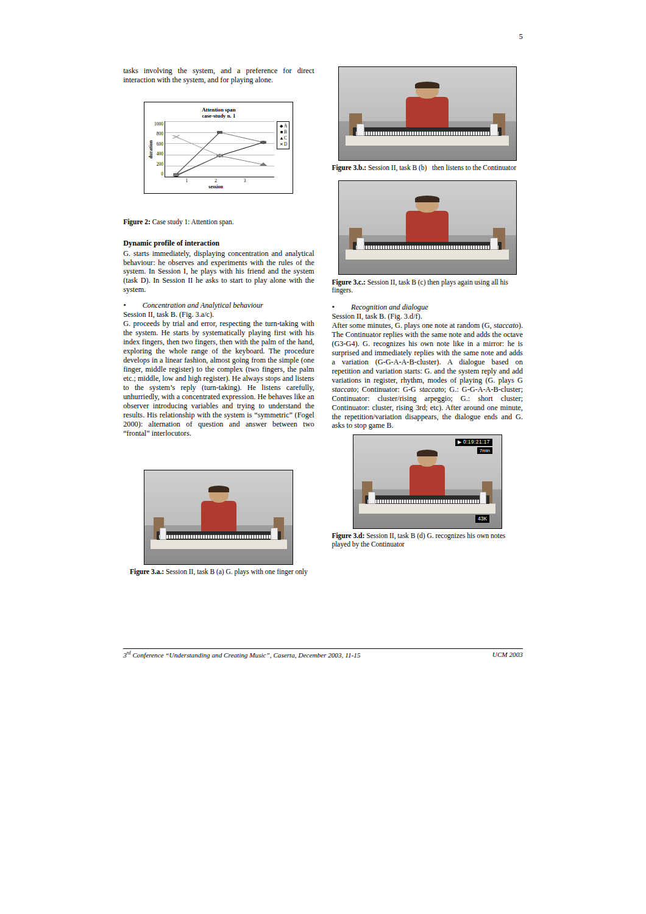5
tasks involving the system, and a preference for direct interaction with the system, and for playing alone.
Attention span
case-study n. 1
duration
1000
800
600
400
200
0
◆A
■B
▲C
✕D
123
session
Figure 2: Case study 1: Attention span.
Dynamic profile of interaction
G. starts immediately, displaying concentration and analytical behaviour: he observes and experiments with the rules of the system. In Session I, he plays with his friend and the system (task D). In Session II he asks to start to play alone with the system.
• Concentration and Analytical behaviour
Session II, task B. (Fig. 3.a/c).
G. proceeds by trial and error, respecting the turn-taking with the system. He starts by systematically playing first with his index fingers, then two fingers, then with the palm of the hand, exploring the whole range of the keyboard. The procedure develops in a linear fashion, almost going from the simple (one finger, middle register) to the complex (two fingers, the palm etc.; middle, low and high register). He always stops and listens to the system’s reply (turn-taking). He listens carefully, unhurriedly, with a concentrated expression. He behaves like an observer introducing variables and trying to understand the results. His relationship with the system is “symmetric” (Fogel 2000): alternation of question and answer between two “frontal” interlocutors.
Figure 3.a.: Session II, task B (a) G. plays with one finger only
Figure 3.b.: Session II, task B (b) then listens to the Continuator
Figure 3.c.: Session II, task B (c) then plays again using all his fingers.
• Recognition and dialogue
Session II, task B. (Fig. 3.d/f).
After some minutes, G. plays one note at random (G, staccato). The Continuator replies with the same note and adds the octave (G3-G4). G. recognizes his own note like in a mirror: he is surprised and immediately replies with the same note and adds a variation (G-G-A-A-B-cluster). A dialogue based on repetition and variation starts: G. and the system reply and add variations in register, rhythm, modes of playing (G. plays G staccato; Continuator: G-G staccato; G.: G-G-A-A-B-cluster; Continuator: cluster/rising arpeggio; G.: short cluster; Continuator: cluster, rising 3rd; etc). After around one minute, the repetition/variation disappears, the dialogue ends and G. asks to stop game B.
▶ 0:19:21:17
7min
43K
Figure 3.d: Session II, task B (d) G. recognizes his own notes played by the Continuator
3rd Conference “Understanding and Creating Music”, Caserta, December 2003, 11-15 UCM 2003